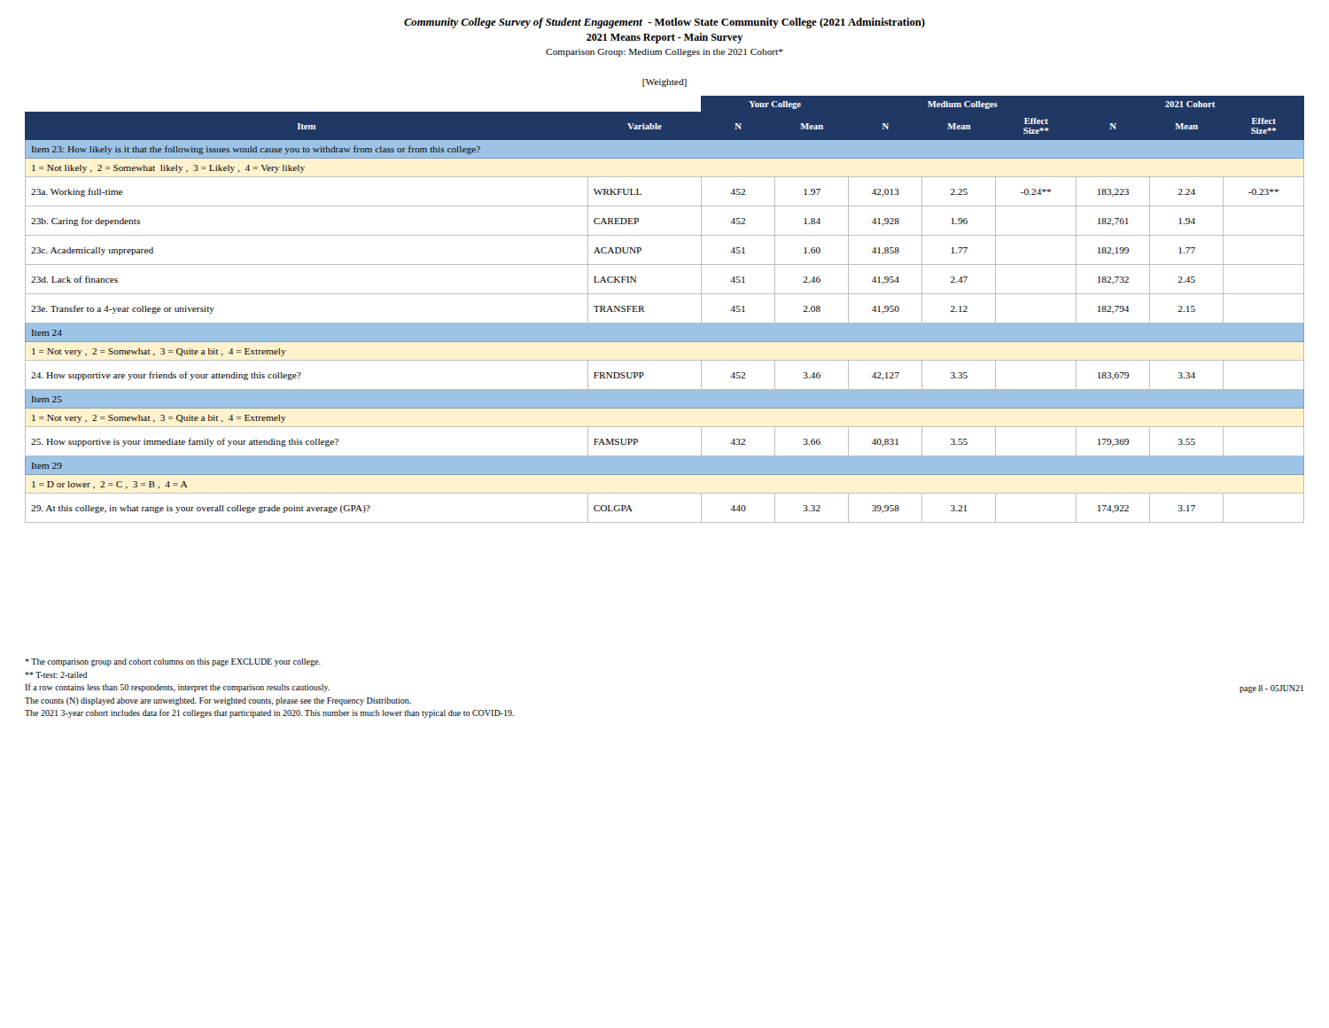Community College Survey of Student Engagement - Motlow State Community College (2021 Administration)
2021 Means Report - Main Survey
Comparison Group: Medium Colleges in the 2021 Cohort*
[Weighted]
| | | Your College | Medium Colleges | 2021 Cohort |
| Item | Variable | N | Mean | N | Mean | Effect Size** | N | Mean | Effect Size** |
| Item 23: How likely is it that the following issues would cause you to withdraw from class or from this college? |
| 1 = Not likely , 2 = Somewhat likely , 3 = Likely , 4 = Very likely |
| 23a. Working full-time | WRKFULL | 452 | 1.97 | 42,013 | 2.25 | -0.24** | 183,223 | 2.24 | -0.23** |
| 23b. Caring for dependents | CAREDEP | 452 | 1.84 | 41,928 | 1.96 | | 182,761 | 1.94 | |
| 23c. Academically unprepared | ACADUNP | 451 | 1.60 | 41,858 | 1.77 | | 182,199 | 1.77 | |
| 23d. Lack of finances | LACKFIN | 451 | 2.46 | 41,954 | 2.47 | | 182,732 | 2.45 | |
| 23e. Transfer to a 4-year college or university | TRANSFER | 451 | 2.08 | 41,950 | 2.12 | | 182,794 | 2.15 | |
| Item 24 |
| 1 = Not very , 2 = Somewhat , 3 = Quite a bit , 4 = Extremely |
| 24. How supportive are your friends of your attending this college? | FRNDSUPP | 452 | 3.46 | 42,127 | 3.35 | | 183,679 | 3.34 | |
| Item 25 |
| 1 = Not very , 2 = Somewhat , 3 = Quite a bit , 4 = Extremely |
| 25. How supportive is your immediate family of your attending this college? | FAMSUPP | 432 | 3.66 | 40,831 | 3.55 | | 179,369 | 3.55 | |
| Item 29 |
| 1 = D or lower , 2 = C , 3 = B , 4 = A |
| 29. At this college, in what range is your overall college grade point average (GPA)? | COLGPA | 440 | 3.32 | 39,958 | 3.21 | | 174,922 | 3.17 | |
* The comparison group and cohort columns on this page EXCLUDE your college.
** T-test: 2-tailed
If a row contains less than 50 respondents, interpret the comparison results cautiously.
The counts (N) displayed above are unweighted. For weighted counts, please see the Frequency Distribution.
The 2021 3-year cohort includes data for 21 colleges that participated in 2020. This number is much lower than typical due to COVID-19.
page 8 - 05JUN21